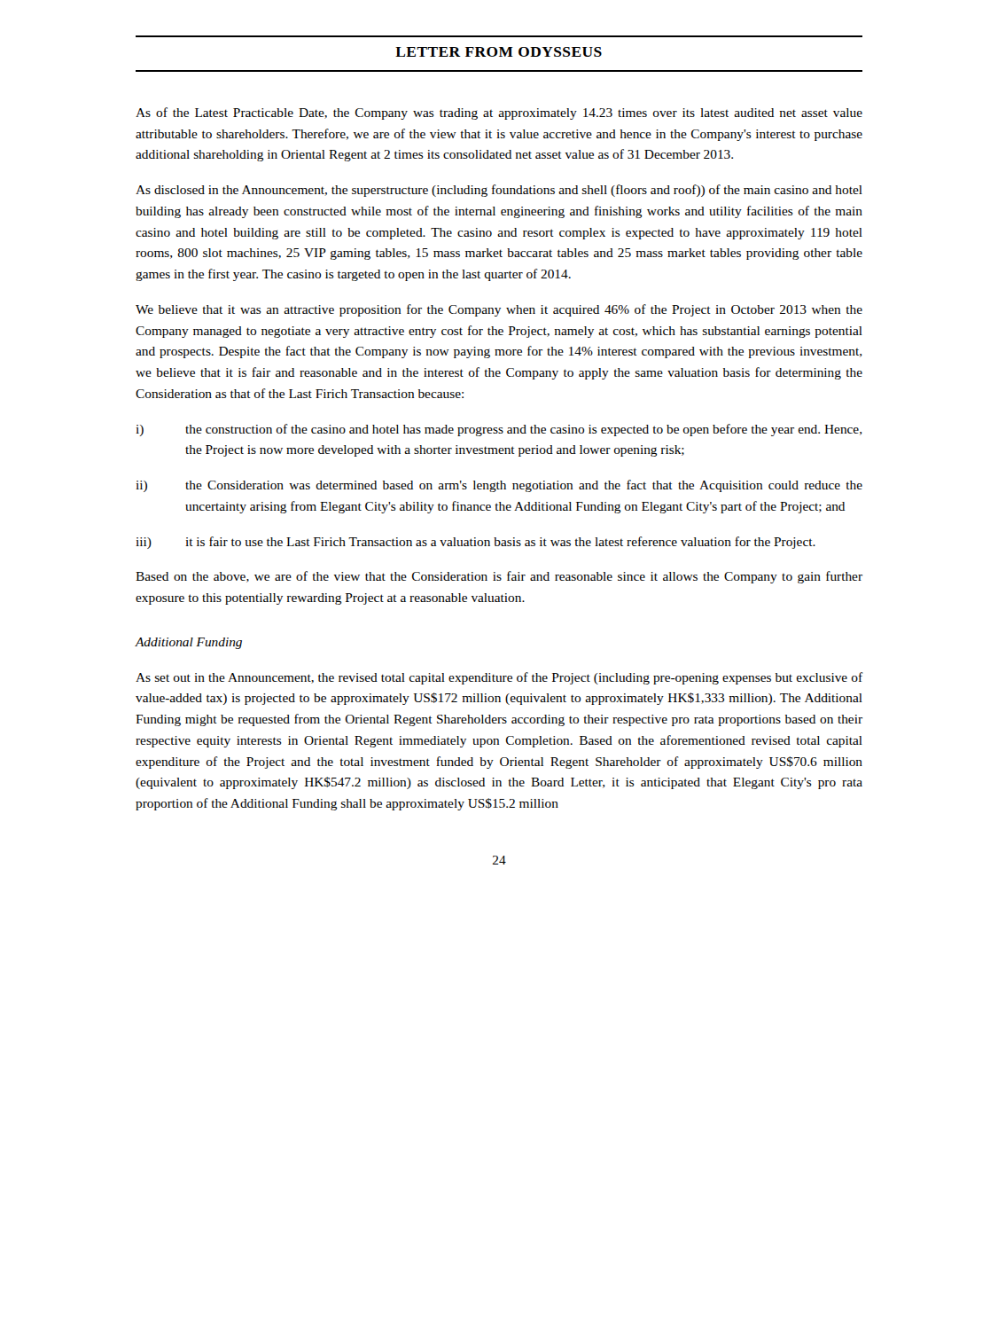LETTER FROM ODYSSEUS
As of the Latest Practicable Date, the Company was trading at approximately 14.23 times over its latest audited net asset value attributable to shareholders. Therefore, we are of the view that it is value accretive and hence in the Company's interest to purchase additional shareholding in Oriental Regent at 2 times its consolidated net asset value as of 31 December 2013.
As disclosed in the Announcement, the superstructure (including foundations and shell (floors and roof)) of the main casino and hotel building has already been constructed while most of the internal engineering and finishing works and utility facilities of the main casino and hotel building are still to be completed. The casino and resort complex is expected to have approximately 119 hotel rooms, 800 slot machines, 25 VIP gaming tables, 15 mass market baccarat tables and 25 mass market tables providing other table games in the first year. The casino is targeted to open in the last quarter of 2014.
We believe that it was an attractive proposition for the Company when it acquired 46% of the Project in October 2013 when the Company managed to negotiate a very attractive entry cost for the Project, namely at cost, which has substantial earnings potential and prospects. Despite the fact that the Company is now paying more for the 14% interest compared with the previous investment, we believe that it is fair and reasonable and in the interest of the Company to apply the same valuation basis for determining the Consideration as that of the Last Firich Transaction because:
the construction of the casino and hotel has made progress and the casino is expected to be open before the year end. Hence, the Project is now more developed with a shorter investment period and lower opening risk;
the Consideration was determined based on arm's length negotiation and the fact that the Acquisition could reduce the uncertainty arising from Elegant City's ability to finance the Additional Funding on Elegant City's part of the Project; and
it is fair to use the Last Firich Transaction as a valuation basis as it was the latest reference valuation for the Project.
Based on the above, we are of the view that the Consideration is fair and reasonable since it allows the Company to gain further exposure to this potentially rewarding Project at a reasonable valuation.
Additional Funding
As set out in the Announcement, the revised total capital expenditure of the Project (including pre-opening expenses but exclusive of value-added tax) is projected to be approximately US$172 million (equivalent to approximately HK$1,333 million). The Additional Funding might be requested from the Oriental Regent Shareholders according to their respective pro rata proportions based on their respective equity interests in Oriental Regent immediately upon Completion. Based on the aforementioned revised total capital expenditure of the Project and the total investment funded by Oriental Regent Shareholder of approximately US$70.6 million (equivalent to approximately HK$547.2 million) as disclosed in the Board Letter, it is anticipated that Elegant City's pro rata proportion of the Additional Funding shall be approximately US$15.2 million
24